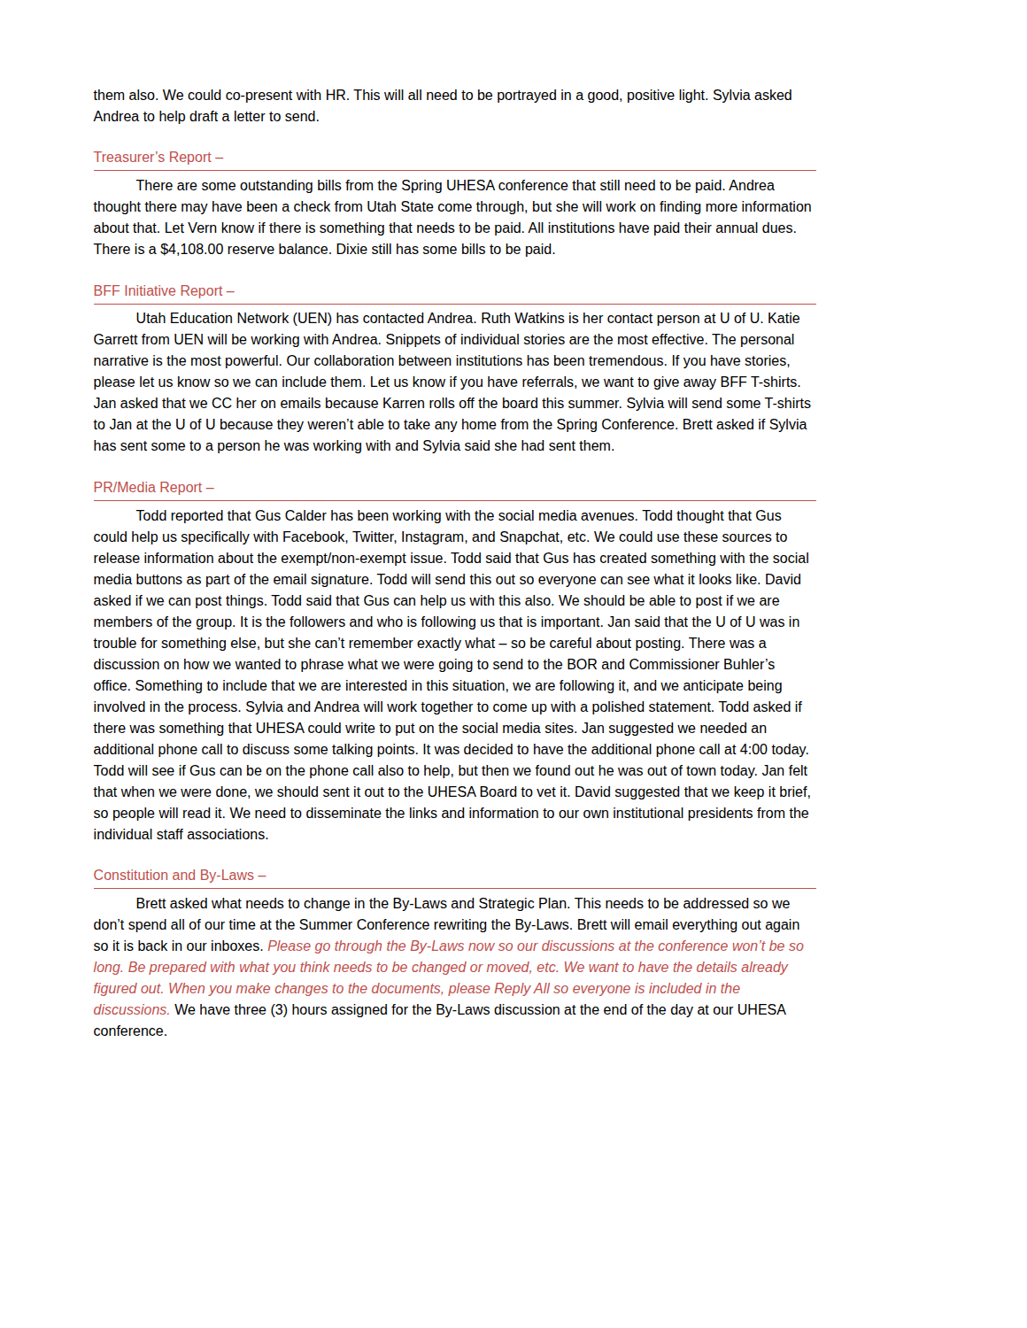them also. We could co-present with HR. This will all need to be portrayed in a good, positive light. Sylvia asked Andrea to help draft a letter to send.
Treasurer’s Report –
There are some outstanding bills from the Spring UHESA conference that still need to be paid. Andrea thought there may have been a check from Utah State come through, but she will work on finding more information about that. Let Vern know if there is something that needs to be paid. All institutions have paid their annual dues. There is a $4,108.00 reserve balance. Dixie still has some bills to be paid.
BFF Initiative Report –
Utah Education Network (UEN) has contacted Andrea. Ruth Watkins is her contact person at U of U. Katie Garrett from UEN will be working with Andrea. Snippets of individual stories are the most effective. The personal narrative is the most powerful. Our collaboration between institutions has been tremendous. If you have stories, please let us know so we can include them. Let us know if you have referrals, we want to give away BFF T-shirts. Jan asked that we CC her on emails because Karren rolls off the board this summer. Sylvia will send some T-shirts to Jan at the U of U because they weren’t able to take any home from the Spring Conference. Brett asked if Sylvia has sent some to a person he was working with and Sylvia said she had sent them.
PR/Media Report –
Todd reported that Gus Calder has been working with the social media avenues. Todd thought that Gus could help us specifically with Facebook, Twitter, Instagram, and Snapchat, etc. We could use these sources to release information about the exempt/non-exempt issue. Todd said that Gus has created something with the social media buttons as part of the email signature. Todd will send this out so everyone can see what it looks like. David asked if we can post things. Todd said that Gus can help us with this also. We should be able to post if we are members of the group. It is the followers and who is following us that is important. Jan said that the U of U was in trouble for something else, but she can’t remember exactly what – so be careful about posting. There was a discussion on how we wanted to phrase what we were going to send to the BOR and Commissioner Buhler’s office. Something to include that we are interested in this situation, we are following it, and we anticipate being involved in the process. Sylvia and Andrea will work together to come up with a polished statement. Todd asked if there was something that UHESA could write to put on the social media sites. Jan suggested we needed an additional phone call to discuss some talking points. It was decided to have the additional phone call at 4:00 today. Todd will see if Gus can be on the phone call also to help, but then we found out he was out of town today. Jan felt that when we were done, we should sent it out to the UHESA Board to vet it. David suggested that we keep it brief, so people will read it. We need to disseminate the links and information to our own institutional presidents from the individual staff associations.
Constitution and By-Laws –
Brett asked what needs to change in the By-Laws and Strategic Plan. This needs to be addressed so we don’t spend all of our time at the Summer Conference rewriting the By-Laws. Brett will email everything out again so it is back in our inboxes. Please go through the By-Laws now so our discussions at the conference won’t be so long. Be prepared with what you think needs to be changed or moved, etc. We want to have the details already figured out. When you make changes to the documents, please Reply All so everyone is included in the discussions. We have three (3) hours assigned for the By-Laws discussion at the end of the day at our UHESA conference.